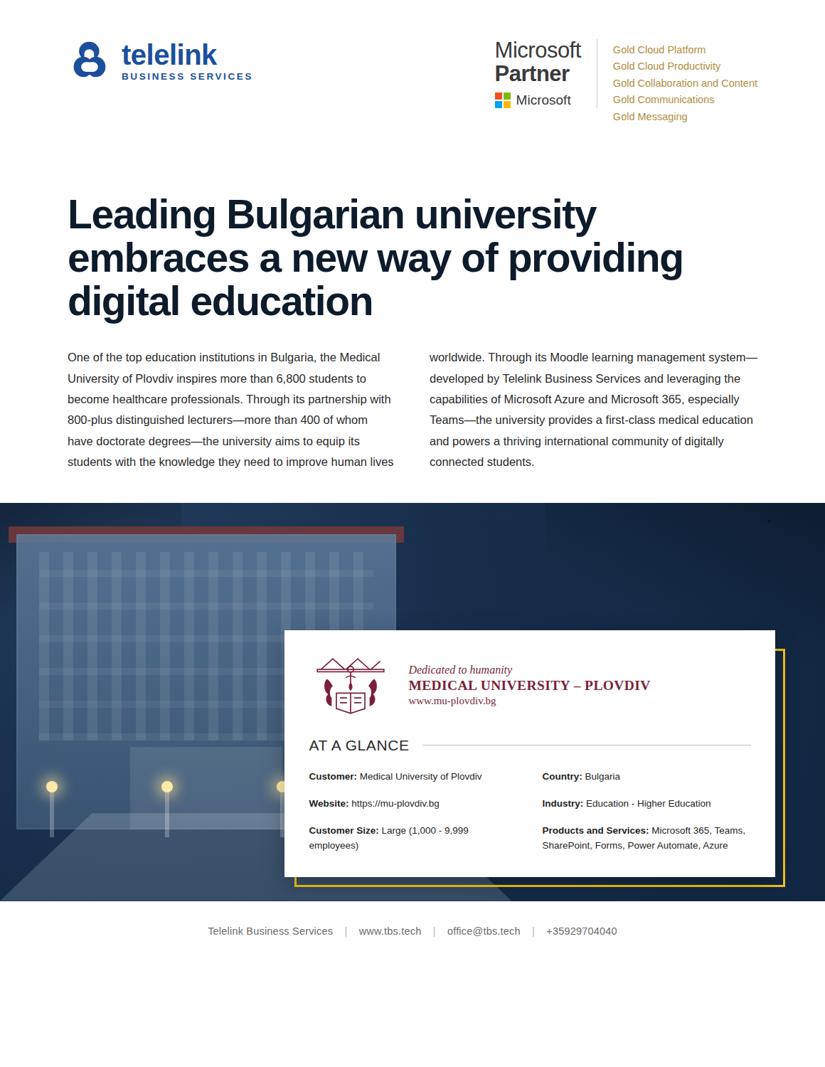telelink BUSINESS SERVICES
Microsoft
Partner
Microsoft
Gold Cloud Platform
Gold Cloud Productivity
Gold Collaboration and Content
Gold Communications
Gold Messaging
Leading Bulgarian university embraces a new way of providing digital education
One of the top education institutions in Bulgaria, the Medical University of Plovdiv inspires more than 6,800 students to become healthcare professionals. Through its partnership with 800-plus distinguished lecturers—more than 400 of whom have doctorate degrees—the university aims to equip its students with the knowledge they need to improve human lives
worldwide. Through its Moodle learning management system—developed by Telelink Business Services and leveraging the capabilities of Microsoft Azure and Microsoft 365, especially Teams—the university provides a first-class medical education and powers a thriving international community of digitally connected students.
Dedicated to humanity
MEDICAL UNIVERSITY – PLOVDIV
www.mu-plovdiv.bg
AT A GLANCE
Customer: Medical University of Plovdiv
Country: Bulgaria
Website: https://mu-plovdiv.bg
Industry: Education - Higher Education
Customer Size: Large (1,000 - 9,999 employees)
Products and Services: Microsoft 365, Teams, SharePoint, Forms, Power Automate, Azure
Telelink Business Services | www.tbs.tech | office@tbs.tech | +35929704040